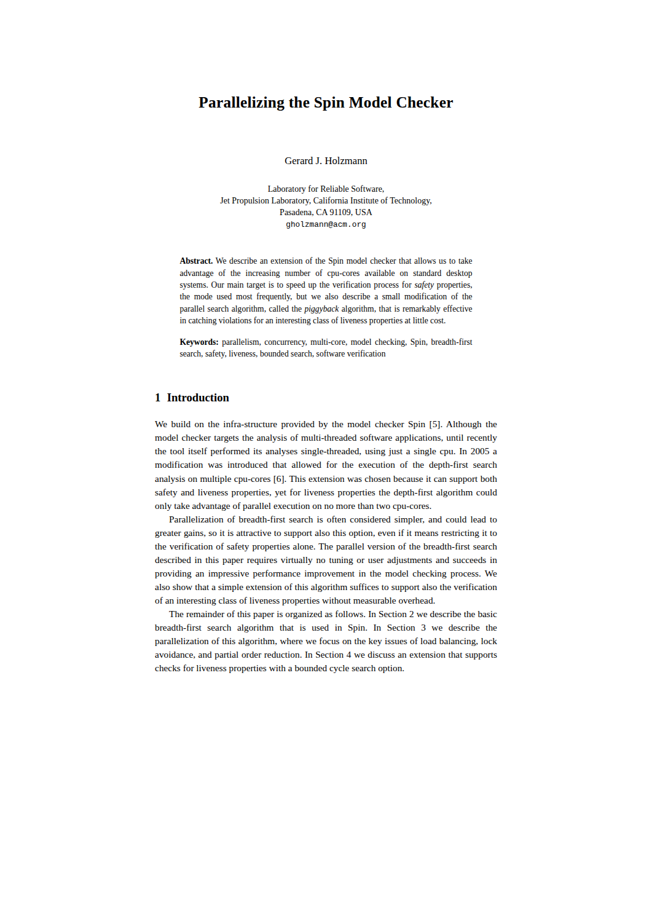Parallelizing the Spin Model Checker
Gerard J. Holzmann
Laboratory for Reliable Software,
Jet Propulsion Laboratory, California Institute of Technology,
Pasadena, CA 91109, USA
gholzmann@acm.org
Abstract. We describe an extension of the Spin model checker that allows us to take advantage of the increasing number of cpu-cores available on standard desktop systems. Our main target is to speed up the verification process for safety properties, the mode used most frequently, but we also describe a small modification of the parallel search algorithm, called the piggyback algorithm, that is remarkably effective in catching violations for an interesting class of liveness properties at little cost.
Keywords: parallelism, concurrency, multi-core, model checking, Spin, breadth-first search, safety, liveness, bounded search, software verification
1 Introduction
We build on the infra-structure provided by the model checker Spin [5]. Although the model checker targets the analysis of multi-threaded software applications, until recently the tool itself performed its analyses single-threaded, using just a single cpu. In 2005 a modification was introduced that allowed for the execution of the depth-first search analysis on multiple cpu-cores [6]. This extension was chosen because it can support both safety and liveness properties, yet for liveness properties the depth-first algorithm could only take advantage of parallel execution on no more than two cpu-cores.
Parallelization of breadth-first search is often considered simpler, and could lead to greater gains, so it is attractive to support also this option, even if it means restricting it to the verification of safety properties alone. The parallel version of the breadth-first search described in this paper requires virtually no tuning or user adjustments and succeeds in providing an impressive performance improvement in the model checking process. We also show that a simple extension of this algorithm suffices to support also the verification of an interesting class of liveness properties without measurable overhead.
The remainder of this paper is organized as follows. In Section 2 we describe the basic breadth-first search algorithm that is used in Spin. In Section 3 we describe the parallelization of this algorithm, where we focus on the key issues of load balancing, lock avoidance, and partial order reduction. In Section 4 we discuss an extension that supports checks for liveness properties with a bounded cycle search option.